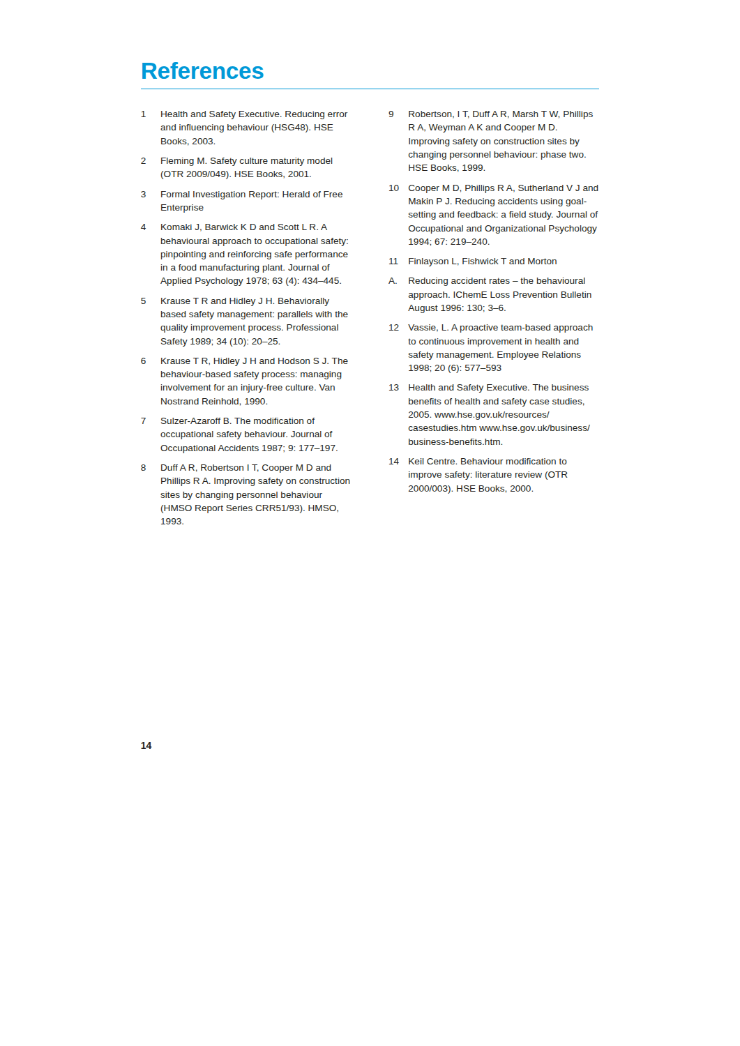References
1 Health and Safety Executive. Reducing error and influencing behaviour (HSG48). HSE Books, 2003.
2 Fleming M. Safety culture maturity model (OTR 2009/049). HSE Books, 2001.
3 Formal Investigation Report: Herald of Free Enterprise
4 Komaki J, Barwick K D and Scott L R. A behavioural approach to occupational safety: pinpointing and reinforcing safe performance in a food manufacturing plant. Journal of Applied Psychology 1978; 63 (4): 434–445.
5 Krause T R and Hidley J H. Behaviorally based safety management: parallels with the quality improvement process. Professional Safety 1989; 34 (10): 20–25.
6 Krause T R, Hidley J H and Hodson S J. The behaviour-based safety process: managing involvement for an injury-free culture. Van Nostrand Reinhold, 1990.
7 Sulzer-Azaroff B. The modification of occupational safety behaviour. Journal of Occupational Accidents 1987; 9: 177–197.
8 Duff A R, Robertson I T, Cooper M D and Phillips R A. Improving safety on construction sites by changing personnel behaviour (HMSO Report Series CRR51/93). HMSO, 1993.
9 Robertson, I T, Duff A R, Marsh T W, Phillips R A, Weyman A K and Cooper M D. Improving safety on construction sites by changing personnel behaviour: phase two. HSE Books, 1999.
10 Cooper M D, Phillips R A, Sutherland V J and Makin P J. Reducing accidents using goal-setting and feedback: a field study. Journal of Occupational and Organizational Psychology 1994; 67: 219–240.
11 Finlayson L, Fishwick T and Morton
A. Reducing accident rates – the behavioural approach. IChemE Loss Prevention Bulletin August 1996: 130; 3–6.
12 Vassie, L. A proactive team-based approach to continuous improvement in health and safety management. Employee Relations 1998; 20 (6): 577–593
13 Health and Safety Executive. The business benefits of health and safety case studies, 2005. www.hse.gov.uk/resources/ casestudies.htm www.hse.gov.uk/business/ business-benefits.htm.
14 Keil Centre. Behaviour modification to improve safety: literature review (OTR 2000/003). HSE Books, 2000.
14